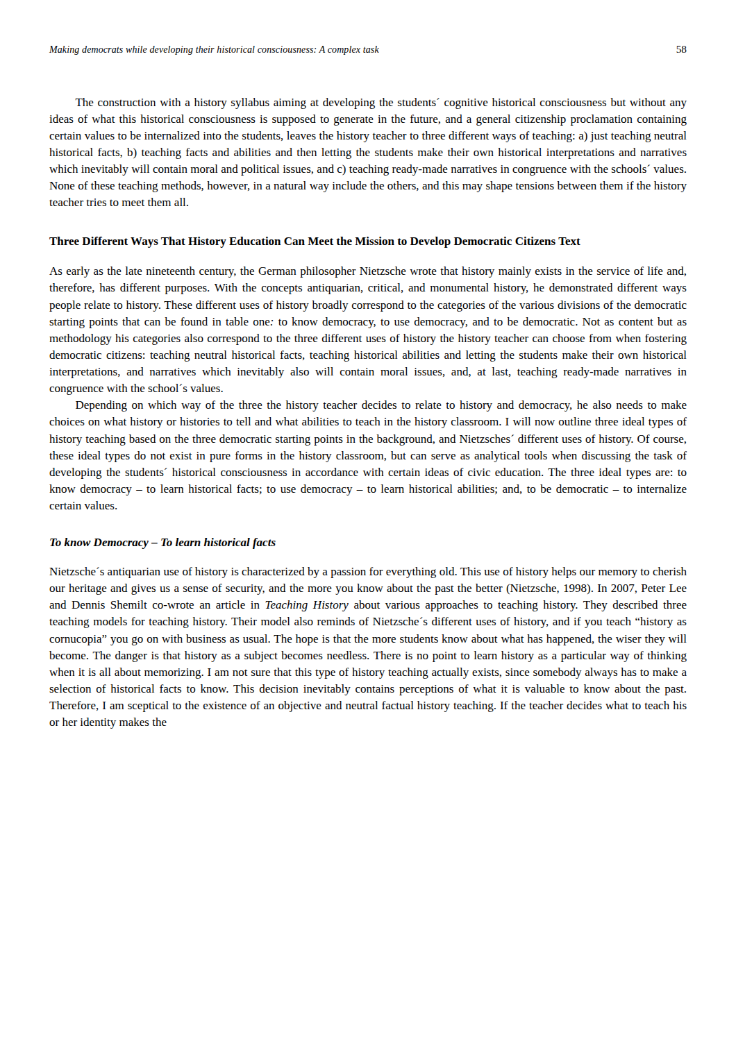Making democrats while developing their historical consciousness: A complex task 58
The construction with a history syllabus aiming at developing the students´ cognitive historical consciousness but without any ideas of what this historical consciousness is supposed to generate in the future, and a general citizenship proclamation containing certain values to be internalized into the students, leaves the history teacher to three different ways of teaching: a) just teaching neutral historical facts, b) teaching facts and abilities and then letting the students make their own historical interpretations and narratives which inevitably will contain moral and political issues, and c) teaching ready-made narratives in congruence with the schools´ values. None of these teaching methods, however, in a natural way include the others, and this may shape tensions between them if the history teacher tries to meet them all.
Three Different Ways That History Education Can Meet the Mission to Develop Democratic Citizens Text
As early as the late nineteenth century, the German philosopher Nietzsche wrote that history mainly exists in the service of life and, therefore, has different purposes. With the concepts antiquarian, critical, and monumental history, he demonstrated different ways people relate to history. These different uses of history broadly correspond to the categories of the various divisions of the democratic starting points that can be found in table one: to know democracy, to use democracy, and to be democratic. Not as content but as methodology his categories also correspond to the three different uses of history the history teacher can choose from when fostering democratic citizens: teaching neutral historical facts, teaching historical abilities and letting the students make their own historical interpretations, and narratives which inevitably also will contain moral issues, and, at last, teaching ready-made narratives in congruence with the school´s values.
Depending on which way of the three the history teacher decides to relate to history and democracy, he also needs to make choices on what history or histories to tell and what abilities to teach in the history classroom. I will now outline three ideal types of history teaching based on the three democratic starting points in the background, and Nietzsches´ different uses of history. Of course, these ideal types do not exist in pure forms in the history classroom, but can serve as analytical tools when discussing the task of developing the students´ historical consciousness in accordance with certain ideas of civic education. The three ideal types are: to know democracy – to learn historical facts; to use democracy – to learn historical abilities; and, to be democratic – to internalize certain values.
To know Democracy – To learn historical facts
Nietzsche´s antiquarian use of history is characterized by a passion for everything old. This use of history helps our memory to cherish our heritage and gives us a sense of security, and the more you know about the past the better (Nietzsche, 1998). In 2007, Peter Lee and Dennis Shemilt co-wrote an article in Teaching History about various approaches to teaching history. They described three teaching models for teaching history. Their model also reminds of Nietzsche´s different uses of history, and if you teach “history as cornucopia” you go on with business as usual. The hope is that the more students know about what has happened, the wiser they will become. The danger is that history as a subject becomes needless. There is no point to learn history as a particular way of thinking when it is all about memorizing. I am not sure that this type of history teaching actually exists, since somebody always has to make a selection of historical facts to know. This decision inevitably contains perceptions of what it is valuable to know about the past. Therefore, I am sceptical to the existence of an objective and neutral factual history teaching. If the teacher decides what to teach his or her identity makes the